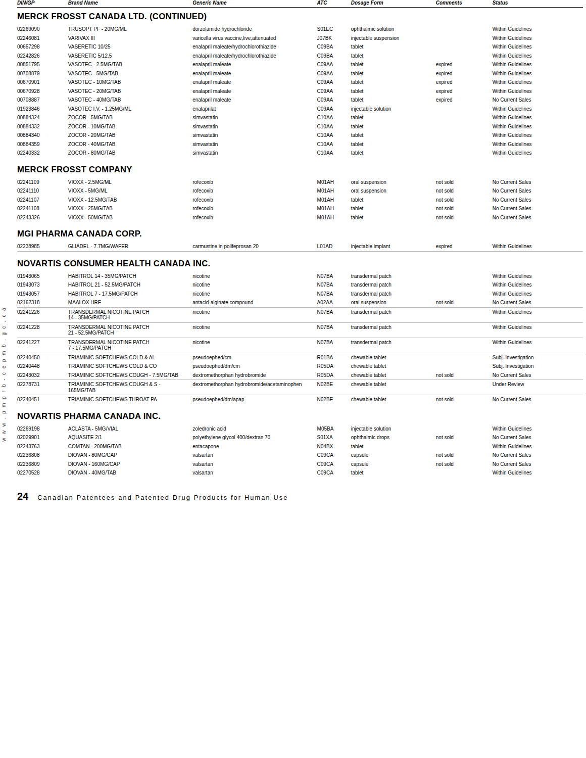w w w . p m p r b - c e p m b . g c . c a
| DIN/GP | Brand Name | Generic Name | ATC | Dosage Form | Comments | Status |
| --- | --- | --- | --- | --- | --- | --- |
MERCK FROSST CANADA LTD. (continued)
| 02269090 | TRUSOPT PF - 20MG/ML | dorzolamide hydrochloride | S01EC | ophthalmic solution | | Within Guidelines |
| 02246081 | VARIVAX III | varicella virus vaccine,live,attenuated | J07BK | injectable suspension | | Within Guidelines |
| 00657298 | VASERETIC 10/25 | enalapril maleate/hydrochlorothiazide | C09BA | tablet | | Within Guidelines |
| 02242826 | VASERETIC 5/12.5 | enalapril maleate/hydrochlorothiazide | C09BA | tablet | | Within Guidelines |
| 00851795 | VASOTEC - 2.5MG/TAB | enalapril maleate | C09AA | tablet | expired | Within Guidelines |
| 00708879 | VASOTEC - 5MG/TAB | enalapril maleate | C09AA | tablet | expired | Within Guidelines |
| 00670901 | VASOTEC - 10MG/TAB | enalapril maleate | C09AA | tablet | expired | Within Guidelines |
| 00670928 | VASOTEC - 20MG/TAB | enalapril maleate | C09AA | tablet | expired | Within Guidelines |
| 00708887 | VASOTEC - 40MG/TAB | enalapril maleate | C09AA | tablet | expired | No Current Sales |
| 01923846 | VASOTEC I.V. - 1.25MG/ML | enalaprilat | C09AA | injectable solution | | Within Guidelines |
| 00884324 | ZOCOR - 5MG/TAB | simvastatin | C10AA | tablet | | Within Guidelines |
| 00884332 | ZOCOR - 10MG/TAB | simvastatin | C10AA | tablet | | Within Guidelines |
| 00884340 | ZOCOR - 20MG/TAB | simvastatin | C10AA | tablet | | Within Guidelines |
| 00884359 | ZOCOR - 40MG/TAB | simvastatin | C10AA | tablet | | Within Guidelines |
| 02240332 | ZOCOR - 80MG/TAB | simvastatin | C10AA | tablet | | Within Guidelines |
MERCK FROSST COMPANY
| 02241109 | VIOXX - 2.5MG/ML | rofecoxib | M01AH | oral suspension | not sold | No Current Sales |
| 02241110 | VIOXX - 5MG/ML | rofecoxib | M01AH | oral suspension | not sold | No Current Sales |
| 02241107 | VIOXX - 12.5MG/TAB | rofecoxib | M01AH | tablet | not sold | No Current Sales |
| 02241108 | VIOXX - 25MG/TAB | rofecoxib | M01AH | tablet | not sold | No Current Sales |
| 02243326 | VIOXX - 50MG/TAB | rofecoxib | M01AH | tablet | not sold | No Current Sales |
MGI PHARMA CANADA CORP.
| 02238985 | GLIADEL - 7.7MG/WAFER | carmustine in polifeprosan 20 | L01AD | injectable implant | expired | Within Guidelines |
NOVARTIS CONSUMER HEALTH CANADA INC.
| 01943065 | HABITROL 14 - 35MG/PATCH | nicotine | N07BA | transdermal patch | | Within Guidelines |
| 01943073 | HABITROL 21 - 52.5MG/PATCH | nicotine | N07BA | transdermal patch | | Within Guidelines |
| 01943057 | HABITROL 7 - 17.5MG/PATCH | nicotine | N07BA | transdermal patch | | Within Guidelines |
| 02162318 | MAALOX HRF | antacid-alginate compound | A02AA | oral suspension | not sold | No Current Sales |
| 02241226 | TRANSDERMAL NICOTINE PATCH 14 - 35MG/PATCH | nicotine | N07BA | transdermal patch | | Within Guidelines |
| 02241228 | TRANSDERMAL NICOTINE PATCH 21 - 52.5MG/PATCH | nicotine | N07BA | transdermal patch | | Within Guidelines |
| 02241227 | TRANSDERMAL NICOTINE PATCH 7 - 17.5MG/PATCH | nicotine | N07BA | transdermal patch | | Within Guidelines |
| 02240450 | TRIAMINIC SOFTCHEWS COLD & AL | pseudoephed/cm | R01BA | chewable tablet | | Subj. Investigation |
| 02240448 | TRIAMINIC SOFTCHEWS COLD & CO | pseudoephed/dm/cm | R05DA | chewable tablet | | Subj. Investigation |
| 02243032 | TRIAMINIC SOFTCHEWS COUGH - 7.5MG/TAB | dextromethorphan hydrobromide | R05DA | chewable tablet | not sold | No Current Sales |
| 02278731 | TRIAMINIC SOFTCHEWS COUGH & S - 165MG/TAB | dextromethorphan hydrobromide/acetaminophen | N02BE | chewable tablet | | Under Review |
| 02240451 | TRIAMINIC SOFTCHEWS THROAT PA | pseudoephed/dm/apap | N02BE | chewable tablet | not sold | No Current Sales |
NOVARTIS PHARMA CANADA INC.
| 02269198 | ACLASTA - 5MG/VIAL | zoledronic acid | M05BA | injectable solution | | Within Guidelines |
| 02029901 | AQUASITE 2/1 | polyethylene glycol 400/dextran 70 | S01XA | ophthalmic drops | not sold | No Current Sales |
| 02243763 | COMTAN - 200MG/TAB | entacapone | N04BX | tablet | | Within Guidelines |
| 02236808 | DIOVAN - 80MG/CAP | valsartan | C09CA | capsule | not sold | No Current Sales |
| 02236809 | DIOVAN - 160MG/CAP | valsartan | C09CA | capsule | not sold | No Current Sales |
| 02270528 | DIOVAN - 40MG/TAB | valsartan | C09CA | tablet | | Within Guidelines |
24
Canadian Patentees and Patented Drug Products for Human Use